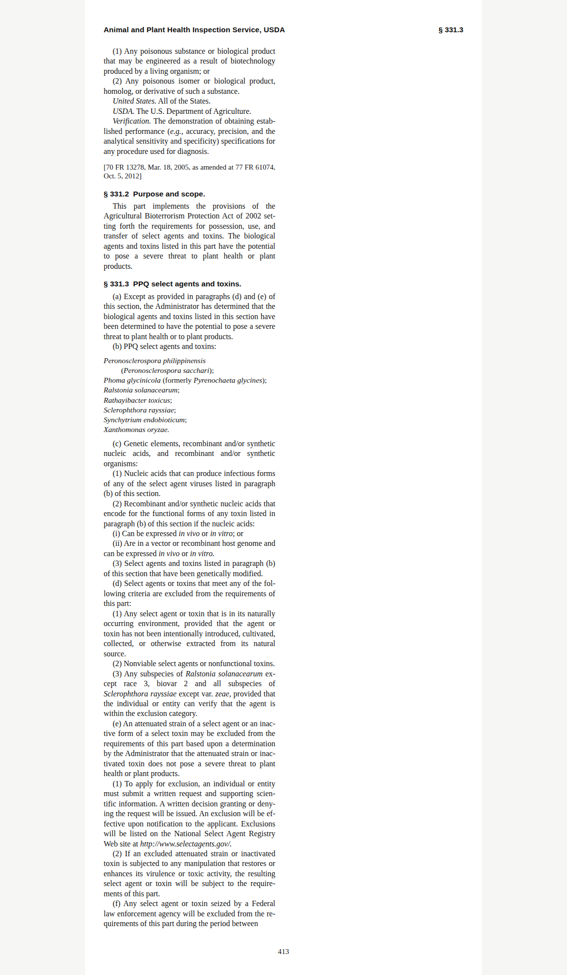Animal and Plant Health Inspection Service, USDA § 331.3
(1) Any poisonous substance or biological product that may be engineered as a result of biotechnology produced by a living organism; or
(2) Any poisonous isomer or biological product, homolog, or derivative of such a substance.
United States. All of the States.
USDA. The U.S. Department of Agriculture.
Verification. The demonstration of obtaining established performance (e.g., accuracy, precision, and the analytical sensitivity and specificity) specifications for any procedure used for diagnosis.
[70 FR 13278, Mar. 18, 2005, as amended at 77 FR 61074, Oct. 5, 2012]
§ 331.2 Purpose and scope.
This part implements the provisions of the Agricultural Bioterrorism Protection Act of 2002 setting forth the requirements for possession, use, and transfer of select agents and toxins. The biological agents and toxins listed in this part have the potential to pose a severe threat to plant health or plant products.
§ 331.3 PPQ select agents and toxins.
(a) Except as provided in paragraphs (d) and (e) of this section, the Administrator has determined that the biological agents and toxins listed in this section have been determined to have the potential to pose a severe threat to plant health or to plant products.
(b) PPQ select agents and toxins:
Peronosclerospora philippinensis
(Peronosclerospora sacchari);
Phoma glycinicola (formerly Pyrenochaeta glycines);
Ralstonia solanacearum;
Rathayibacter toxicus;
Sclerophthora rayssiae;
Synchytrium endobioticum;
Xanthomonas oryzae.
(c) Genetic elements, recombinant and/or synthetic nucleic acids, and recombinant and/or synthetic organisms:
(1) Nucleic acids that can produce infectious forms of any of the select agent viruses listed in paragraph (b) of this section.
(2) Recombinant and/or synthetic nucleic acids that encode for the functional forms of any toxin listed in paragraph (b) of this section if the nucleic acids:
(i) Can be expressed in vivo or in vitro; or
(ii) Are in a vector or recombinant host genome and can be expressed in vivo or in vitro.
(3) Select agents and toxins listed in paragraph (b) of this section that have been genetically modified.
(d) Select agents or toxins that meet any of the following criteria are excluded from the requirements of this part:
(1) Any select agent or toxin that is in its naturally occurring environment, provided that the agent or toxin has not been intentionally introduced, cultivated, collected, or otherwise extracted from its natural source.
(2) Nonviable select agents or nonfunctional toxins.
(3) Any subspecies of Ralstonia solanacearum except race 3, biovar 2 and all subspecies of Sclerophthora rayssiae except var. zeae, provided that the individual or entity can verify that the agent is within the exclusion category.
(e) An attenuated strain of a select agent or an inactive form of a select toxin may be excluded from the requirements of this part based upon a determination by the Administrator that the attenuated strain or inactivated toxin does not pose a severe threat to plant health or plant products.
(1) To apply for exclusion, an individual or entity must submit a written request and supporting scientific information. A written decision granting or denying the request will be issued. An exclusion will be effective upon notification to the applicant. Exclusions will be listed on the National Select Agent Registry Web site at http://www.selectagents.gov/.
(2) If an excluded attenuated strain or inactivated toxin is subjected to any manipulation that restores or enhances its virulence or toxic activity, the resulting select agent or toxin will be subject to the requirements of this part.
(f) Any select agent or toxin seized by a Federal law enforcement agency will be excluded from the requirements of this part during the period between
413